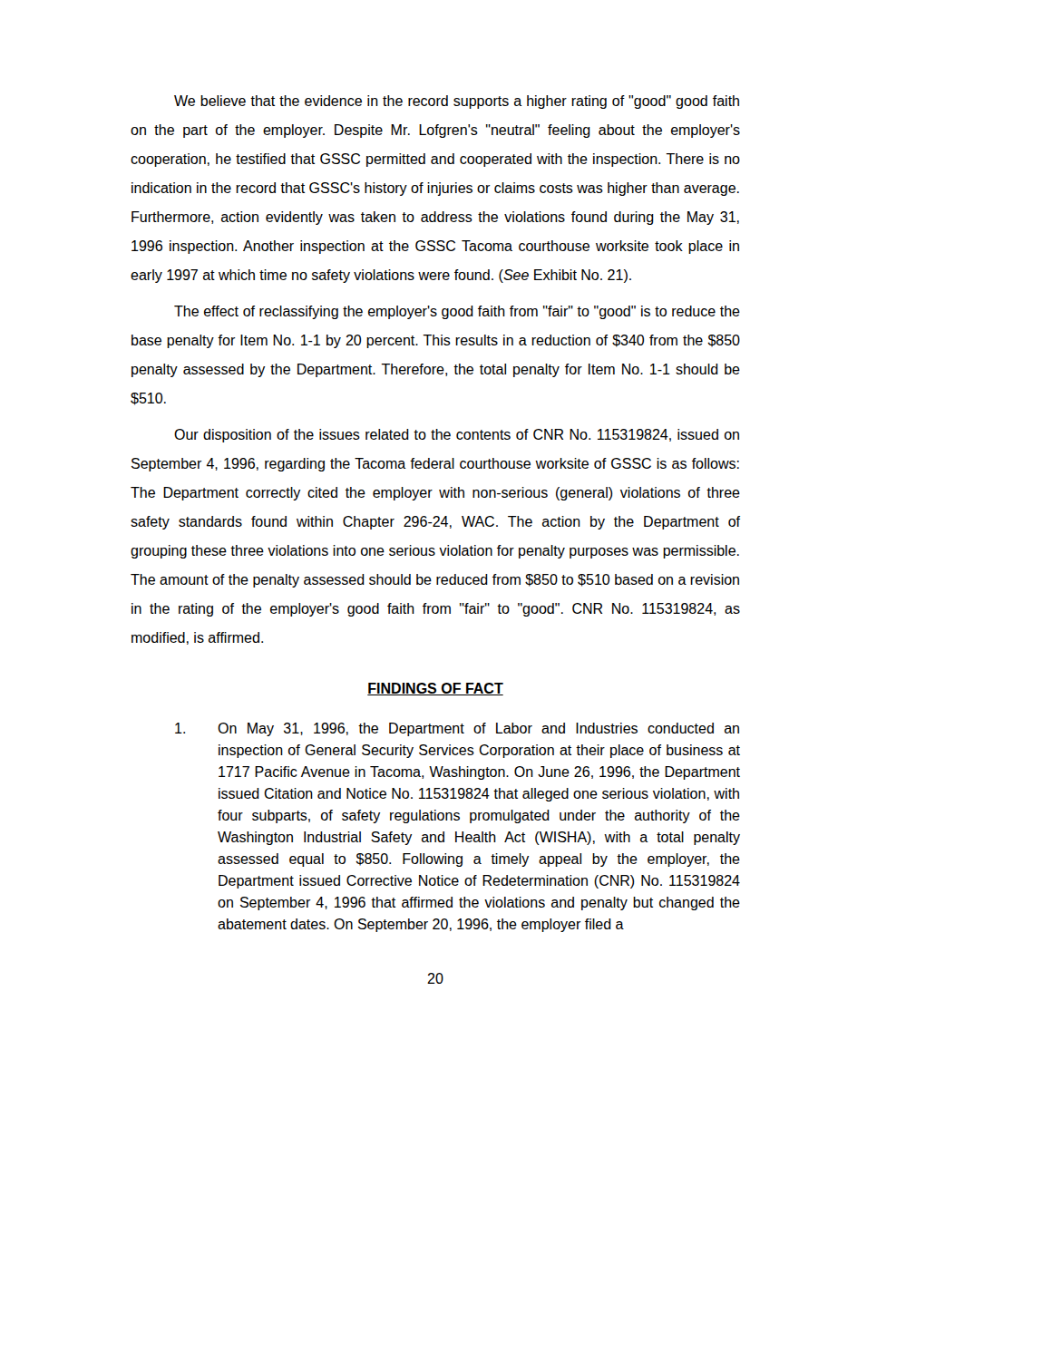We believe that the evidence in the record supports a higher rating of "good" good faith on the part of the employer. Despite Mr. Lofgren's "neutral" feeling about the employer's cooperation, he testified that GSSC permitted and cooperated with the inspection. There is no indication in the record that GSSC's history of injuries or claims costs was higher than average. Furthermore, action evidently was taken to address the violations found during the May 31, 1996 inspection. Another inspection at the GSSC Tacoma courthouse worksite took place in early 1997 at which time no safety violations were found. (See Exhibit No. 21).
The effect of reclassifying the employer's good faith from "fair" to "good" is to reduce the base penalty for Item No. 1-1 by 20 percent. This results in a reduction of $340 from the $850 penalty assessed by the Department. Therefore, the total penalty for Item No. 1-1 should be $510.
Our disposition of the issues related to the contents of CNR No. 115319824, issued on September 4, 1996, regarding the Tacoma federal courthouse worksite of GSSC is as follows: The Department correctly cited the employer with non-serious (general) violations of three safety standards found within Chapter 296-24, WAC. The action by the Department of grouping these three violations into one serious violation for penalty purposes was permissible. The amount of the penalty assessed should be reduced from $850 to $510 based on a revision in the rating of the employer's good faith from "fair" to "good". CNR No. 115319824, as modified, is affirmed.
FINDINGS OF FACT
1.
On May 31, 1996, the Department of Labor and Industries conducted an inspection of General Security Services Corporation at their place of business at 1717 Pacific Avenue in Tacoma, Washington. On June 26, 1996, the Department issued Citation and Notice No. 115319824 that alleged one serious violation, with four subparts, of safety regulations promulgated under the authority of the Washington Industrial Safety and Health Act (WISHA), with a total penalty assessed equal to $850. Following a timely appeal by the employer, the Department issued Corrective Notice of Redetermination (CNR) No. 115319824 on September 4, 1996 that affirmed the violations and penalty but changed the abatement dates. On September 20, 1996, the employer filed a
20